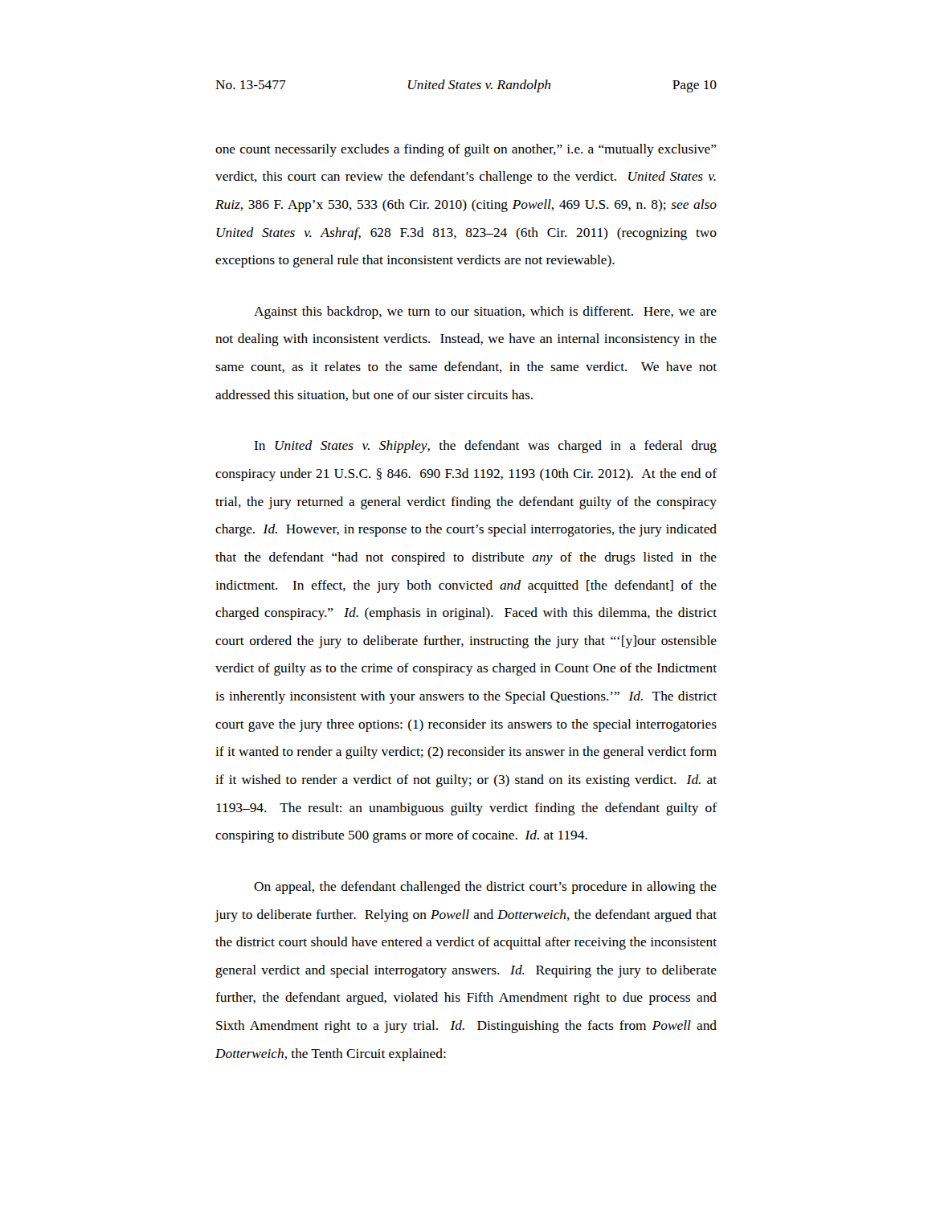No. 13-5477 United States v. Randolph Page 10
one count necessarily excludes a finding of guilt on another,” i.e. a “mutually exclusive” verdict, this court can review the defendant’s challenge to the verdict. United States v. Ruiz, 386 F. App’x 530, 533 (6th Cir. 2010) (citing Powell, 469 U.S. 69, n. 8); see also United States v. Ashraf, 628 F.3d 813, 823–24 (6th Cir. 2011) (recognizing two exceptions to general rule that inconsistent verdicts are not reviewable).
Against this backdrop, we turn to our situation, which is different. Here, we are not dealing with inconsistent verdicts. Instead, we have an internal inconsistency in the same count, as it relates to the same defendant, in the same verdict. We have not addressed this situation, but one of our sister circuits has.
In United States v. Shippley, the defendant was charged in a federal drug conspiracy under 21 U.S.C. § 846. 690 F.3d 1192, 1193 (10th Cir. 2012). At the end of trial, the jury returned a general verdict finding the defendant guilty of the conspiracy charge. Id. However, in response to the court’s special interrogatories, the jury indicated that the defendant “had not conspired to distribute any of the drugs listed in the indictment. In effect, the jury both convicted and acquitted [the defendant] of the charged conspiracy.” Id. (emphasis in original). Faced with this dilemma, the district court ordered the jury to deliberate further, instructing the jury that “‘[y]our ostensible verdict of guilty as to the crime of conspiracy as charged in Count One of the Indictment is inherently inconsistent with your answers to the Special Questions.’” Id. The district court gave the jury three options: (1) reconsider its answers to the special interrogatories if it wanted to render a guilty verdict; (2) reconsider its answer in the general verdict form if it wished to render a verdict of not guilty; or (3) stand on its existing verdict. Id. at 1193–94. The result: an unambiguous guilty verdict finding the defendant guilty of conspiring to distribute 500 grams or more of cocaine. Id. at 1194.
On appeal, the defendant challenged the district court’s procedure in allowing the jury to deliberate further. Relying on Powell and Dotterweich, the defendant argued that the district court should have entered a verdict of acquittal after receiving the inconsistent general verdict and special interrogatory answers. Id. Requiring the jury to deliberate further, the defendant argued, violated his Fifth Amendment right to due process and Sixth Amendment right to a jury trial. Id. Distinguishing the facts from Powell and Dotterweich, the Tenth Circuit explained: